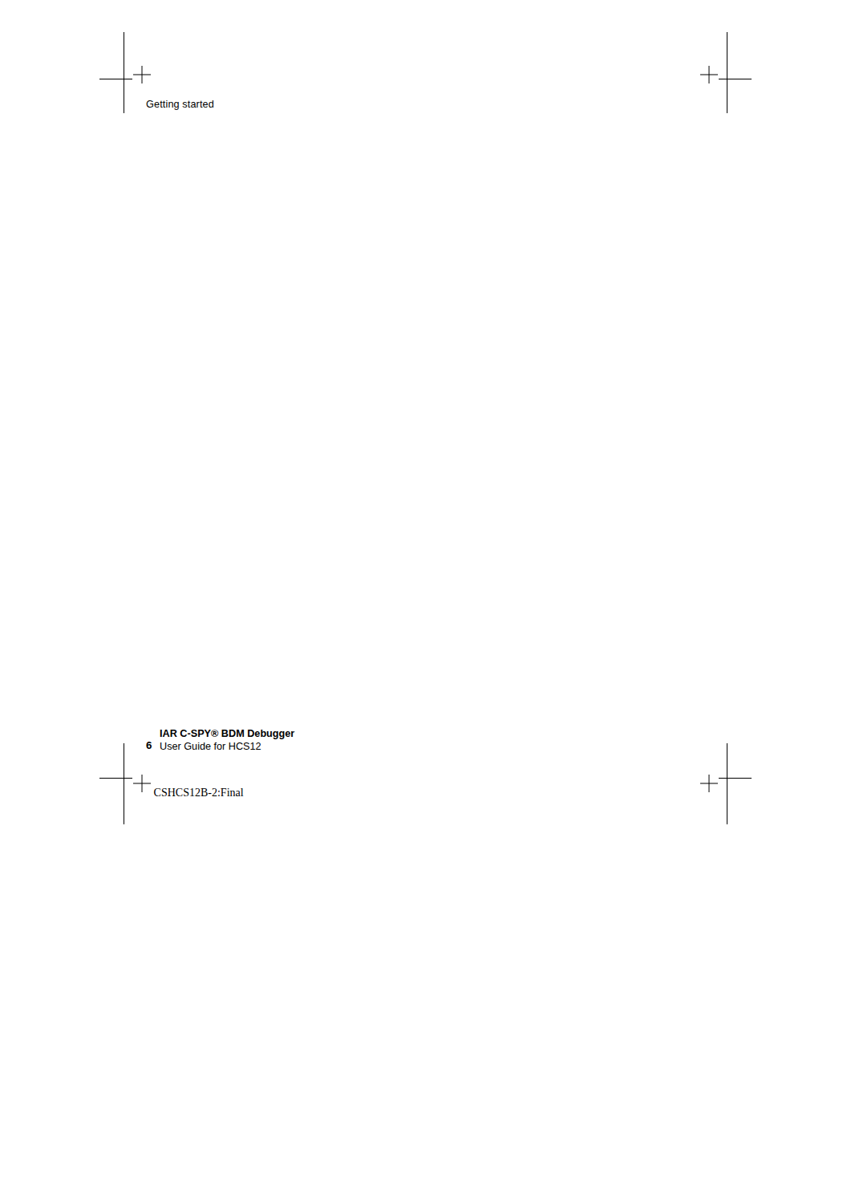Getting started
6
IAR C-SPY® BDM Debugger
User Guide for HCS12
CSHCS12B-2:Final